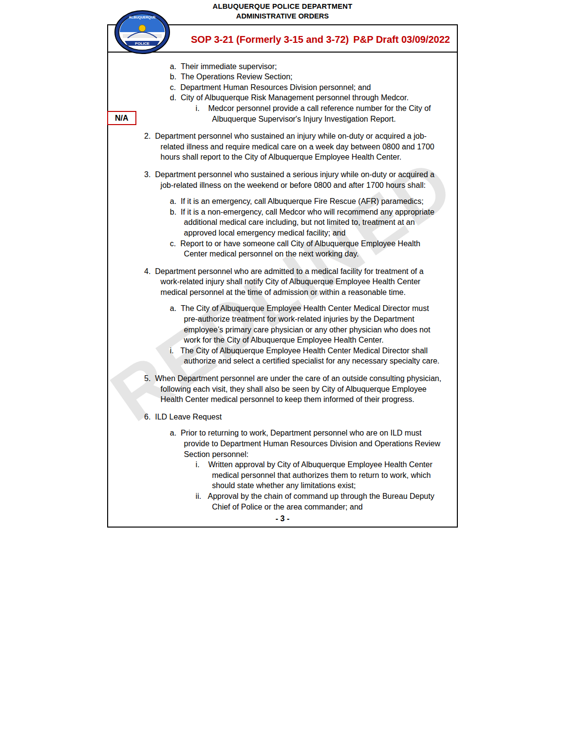ALBUQUERQUE POLICE DEPARTMENT
ADMINISTRATIVE ORDERS
POLICE ALBUQUERQUE
SOP 3-21 (Formerly 3-15 and 3-72)
P&P Draft 03/09/2022
REDLINED
N/A
a. Their immediate supervisor;
b. The Operations Review Section;
c. Department Human Resources Division personnel; and
d. City of Albuquerque Risk Management personnel through Medcor.
i. Medcor personnel provide a call reference number for the City of Albuquerque Supervisor's Injury Investigation Report.
2. Department personnel who sustained an injury while on-duty or acquired a job-related illness and require medical care on a week day between 0800 and 1700 hours shall report to the City of Albuquerque Employee Health Center.
3. Department personnel who sustained a serious injury while on-duty or acquired a job-related illness on the weekend or before 0800 and after 1700 hours shall:
a. If it is an emergency, call Albuquerque Fire Rescue (AFR) paramedics;
b. If it is a non-emergency, call Medcor who will recommend any appropriate additional medical care including, but not limited to, treatment at an approved local emergency medical facility; and
c. Report to or have someone call City of Albuquerque Employee Health Center medical personnel on the next working day.
4. Department personnel who are admitted to a medical facility for treatment of a work-related injury shall notify City of Albuquerque Employee Health Center medical personnel at the time of admission or within a reasonable time.
a. The City of Albuquerque Employee Health Center Medical Director must pre-authorize treatment for work-related injuries by the Department employee’s primary care physician or any other physician who does not work for the City of Albuquerque Employee Health Center.
i. The City of Albuquerque Employee Health Center Medical Director shall authorize and select a certified specialist for any necessary specialty care.
5. When Department personnel are under the care of an outside consulting physician, following each visit, they shall also be seen by City of Albuquerque Employee Health Center medical personnel to keep them informed of their progress.
6. ILD Leave Request
a. Prior to returning to work, Department personnel who are on ILD must provide to Department Human Resources Division and Operations Review Section personnel:
i. Written approval by City of Albuquerque Employee Health Center medical personnel that authorizes them to return to work, which should state whether any limitations exist;
ii. Approval by the chain of command up through the Bureau Deputy Chief of Police or the area commander; and
- 3 -